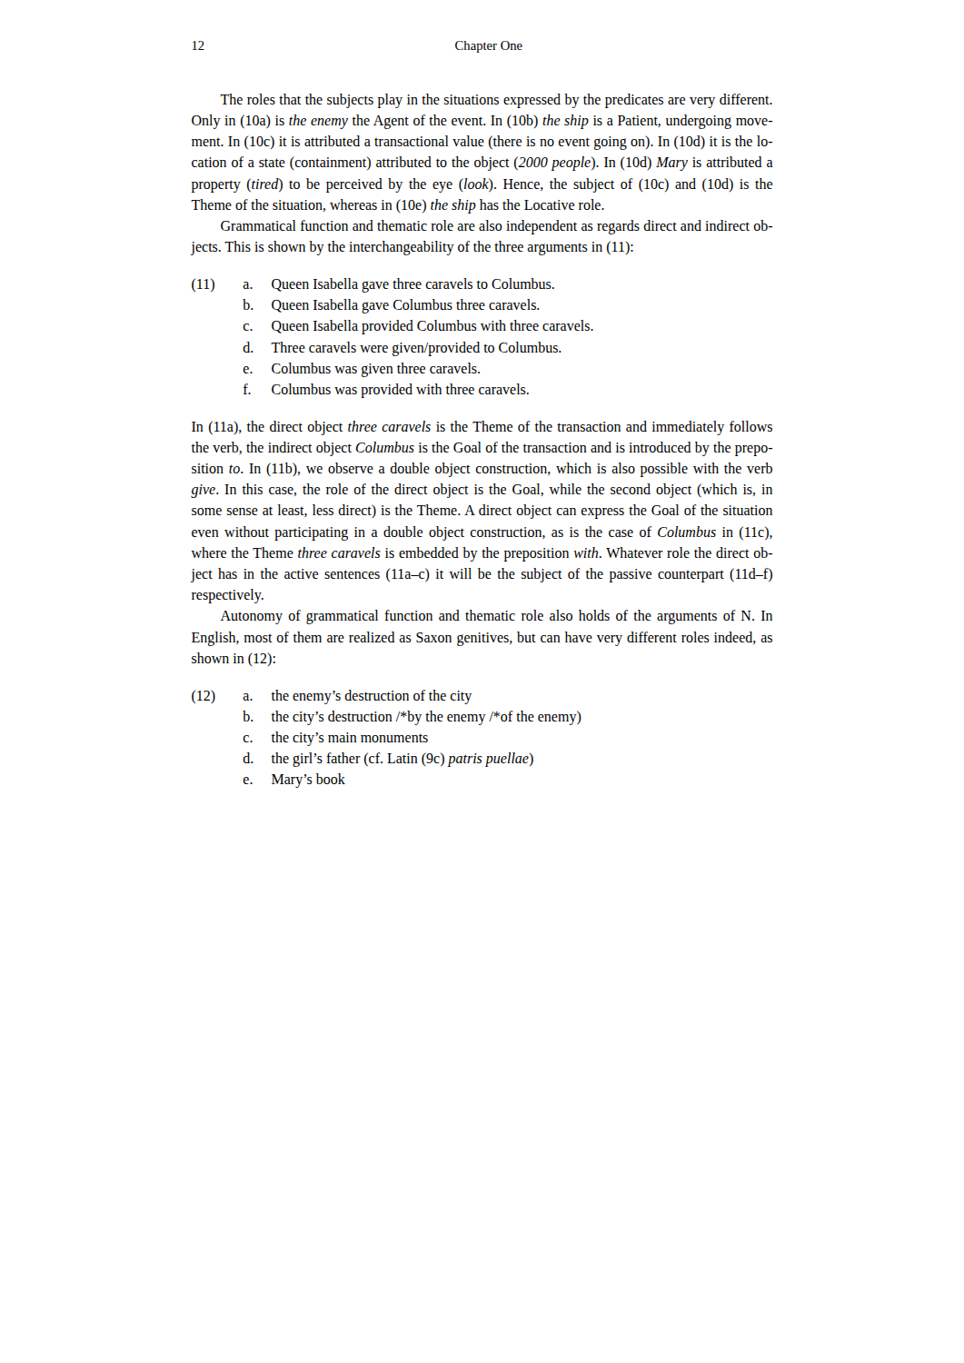12 Chapter One
The roles that the subjects play in the situations expressed by the predicates are very different. Only in (10a) is the enemy the Agent of the event. In (10b) the ship is a Patient, undergoing movement. In (10c) it is attributed a transactional value (there is no event going on). In (10d) it is the location of a state (containment) attributed to the object (2000 people). In (10d) Mary is attributed a property (tired) to be perceived by the eye (look). Hence, the subject of (10c) and (10d) is the Theme of the situation, whereas in (10e) the ship has the Locative role.
Grammatical function and thematic role are also independent as regards direct and indirect objects. This is shown by the interchangeability of the three arguments in (11):
| (11) | a. | Queen Isabella gave three caravels to Columbus. |
| | b. | Queen Isabella gave Columbus three caravels. |
| | c. | Queen Isabella provided Columbus with three caravels. |
| | d. | Three caravels were given/provided to Columbus. |
| | e. | Columbus was given three caravels. |
| | f. | Columbus was provided with three caravels. |
In (11a), the direct object three caravels is the Theme of the transaction and immediately follows the verb, the indirect object Columbus is the Goal of the transaction and is introduced by the preposition to. In (11b), we observe a double object construction, which is also possible with the verb give. In this case, the role of the direct object is the Goal, while the second object (which is, in some sense at least, less direct) is the Theme. A direct object can express the Goal of the situation even without participating in a double object construction, as is the case of Columbus in (11c), where the Theme three caravels is embedded by the preposition with. Whatever role the direct object has in the active sentences (11a–c) it will be the subject of the passive counterpart (11d–f) respectively.
Autonomy of grammatical function and thematic role also holds of the arguments of N. In English, most of them are realized as Saxon genitives, but can have very different roles indeed, as shown in (12):
| (12) | a. | the enemy’s destruction of the city |
| | b. | the city’s destruction /*by the enemy /*of the enemy) |
| | c. | the city’s main monuments |
| | d. | the girl’s father (cf. Latin (9c) patris puellae ) |
| | e. | Mary’s book |